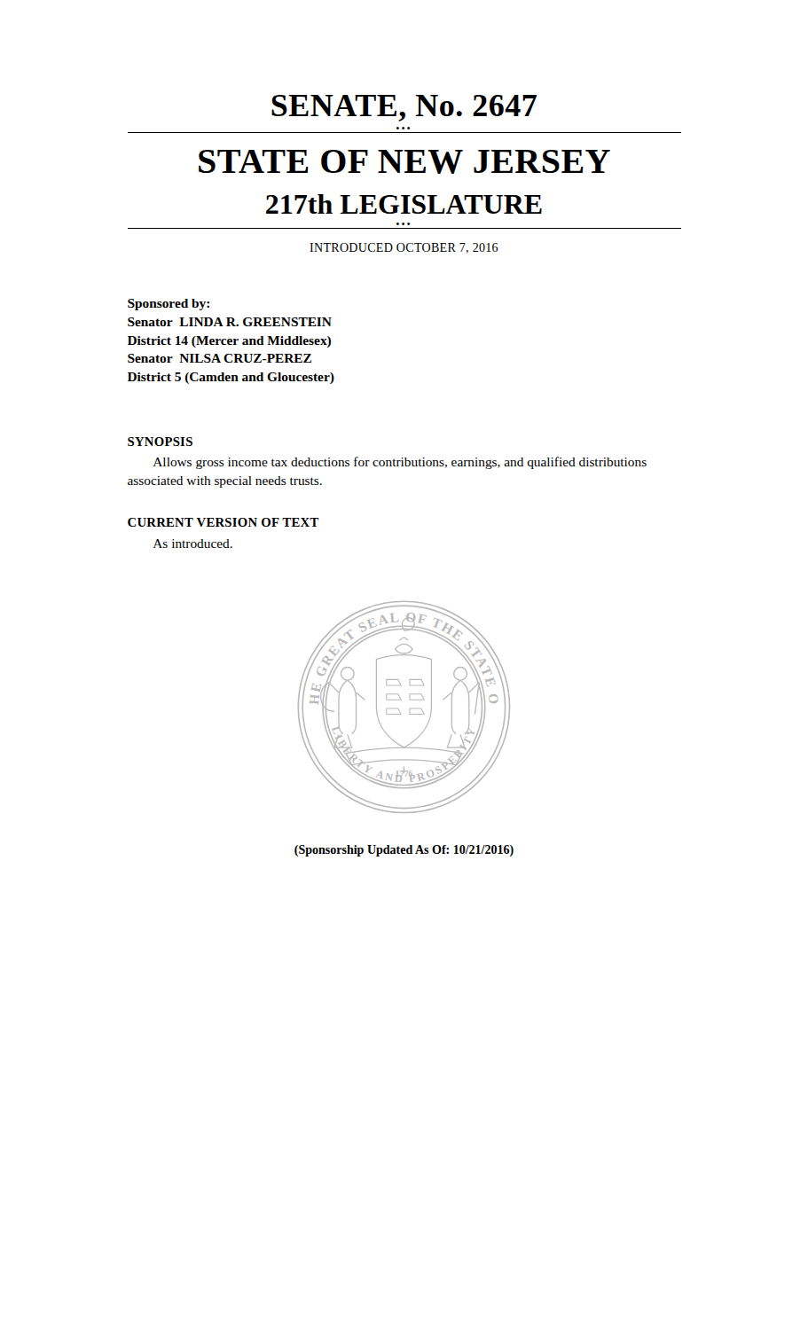SENATE, No. 2647
•••
STATE OF NEW JERSEY
217th LEGISLATURE
•••
INTRODUCED OCTOBER 7, 2016
Sponsored by: Senator LINDA R. GREENSTEIN District 14 (Mercer and Middlesex) Senator NILSA CRUZ-PEREZ District 5 (Camden and Gloucester)
SYNOPSIS
Allows gross income tax deductions for contributions, earnings, and qualified distributions associated with special needs trusts.
CURRENT VERSION OF TEXT
As introduced.
THE GREAT SEAL OF THE STATE OF LIBERTY AND PROSPERITY 1776
(Sponsorship Updated As Of: 10/21/2016)